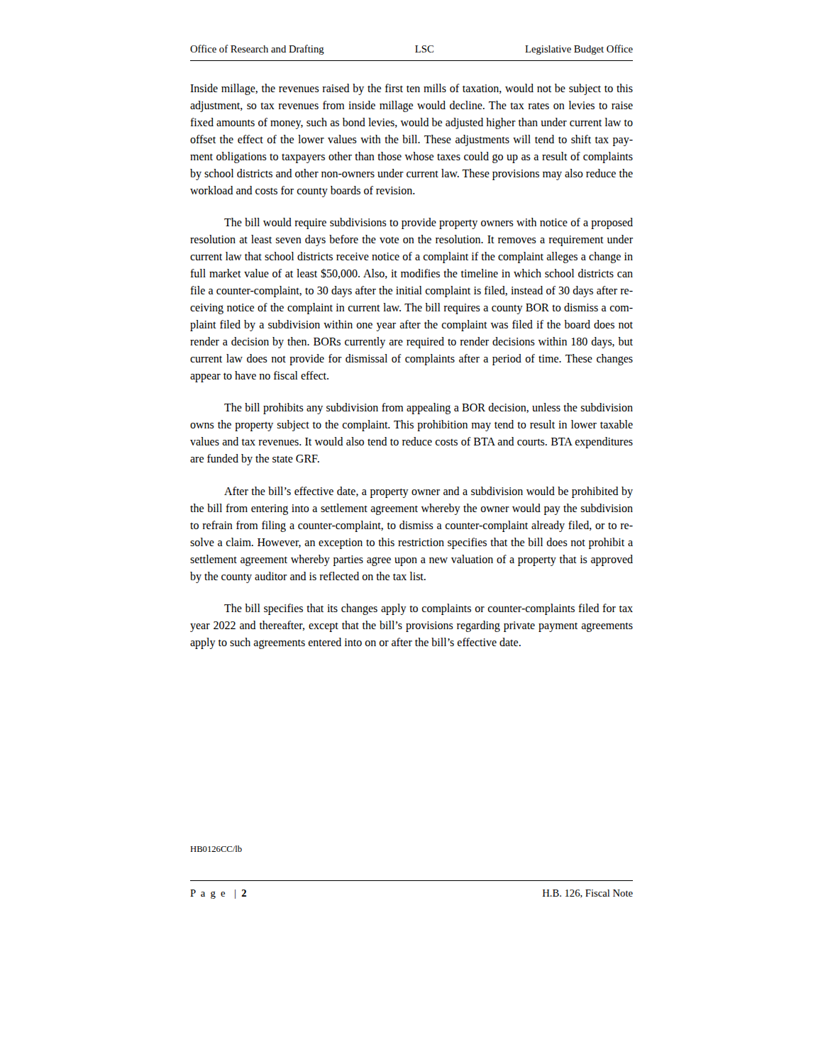Office of Research and Drafting
LSC
Legislative Budget Office
Inside millage, the revenues raised by the first ten mills of taxation, would not be subject to this adjustment, so tax revenues from inside millage would decline. The tax rates on levies to raise fixed amounts of money, such as bond levies, would be adjusted higher than under current law to offset the effect of the lower values with the bill. These adjustments will tend to shift tax payment obligations to taxpayers other than those whose taxes could go up as a result of complaints by school districts and other non-owners under current law. These provisions may also reduce the workload and costs for county boards of revision.
The bill would require subdivisions to provide property owners with notice of a proposed resolution at least seven days before the vote on the resolution. It removes a requirement under current law that school districts receive notice of a complaint if the complaint alleges a change in full market value of at least $50,000. Also, it modifies the timeline in which school districts can file a counter-complaint, to 30 days after the initial complaint is filed, instead of 30 days after receiving notice of the complaint in current law. The bill requires a county BOR to dismiss a complaint filed by a subdivision within one year after the complaint was filed if the board does not render a decision by then. BORs currently are required to render decisions within 180 days, but current law does not provide for dismissal of complaints after a period of time. These changes appear to have no fiscal effect.
The bill prohibits any subdivision from appealing a BOR decision, unless the subdivision owns the property subject to the complaint. This prohibition may tend to result in lower taxable values and tax revenues. It would also tend to reduce costs of BTA and courts. BTA expenditures are funded by the state GRF.
After the bill’s effective date, a property owner and a subdivision would be prohibited by the bill from entering into a settlement agreement whereby the owner would pay the subdivision to refrain from filing a counter-complaint, to dismiss a counter-complaint already filed, or to resolve a claim. However, an exception to this restriction specifies that the bill does not prohibit a settlement agreement whereby parties agree upon a new valuation of a property that is approved by the county auditor and is reflected on the tax list.
The bill specifies that its changes apply to complaints or counter-complaints filed for tax year 2022 and thereafter, except that the bill’s provisions regarding private payment agreements apply to such agreements entered into on or after the bill’s effective date.
HB0126CC/lb
P a g e | 2
H.B. 126, Fiscal Note